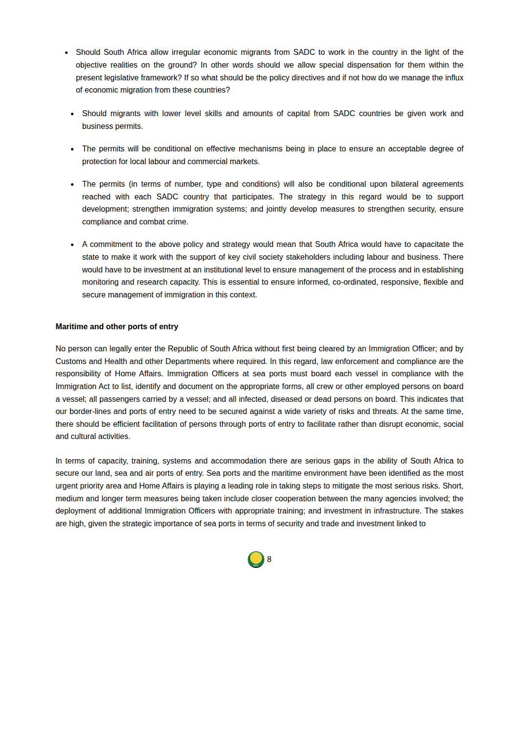Should South Africa allow irregular economic migrants from SADC to work in the country in the light of the objective realities on the ground? In other words should we allow special dispensation for them within the present legislative framework? If so what should be the policy directives and if not how do we manage the influx of economic migration from these countries?
Should migrants with lower level skills and amounts of capital from SADC countries be given work and business permits.
The permits will be conditional on effective mechanisms being in place to ensure an acceptable degree of protection for local labour and commercial markets.
The permits (in terms of number, type and conditions) will also be conditional upon bilateral agreements reached with each SADC country that participates. The strategy in this regard would be to support development; strengthen immigration systems; and jointly develop measures to strengthen security, ensure compliance and combat crime.
A commitment to the above policy and strategy would mean that South Africa would have to capacitate the state to make it work with the support of key civil society stakeholders including labour and business. There would have to be investment at an institutional level to ensure management of the process and in establishing monitoring and research capacity. This is essential to ensure informed, co-ordinated, responsive, flexible and secure management of immigration in this context.
Maritime and other ports of entry
No person can legally enter the Republic of South Africa without first being cleared by an Immigration Officer; and by Customs and Health and other Departments where required. In this regard, law enforcement and compliance are the responsibility of Home Affairs. Immigration Officers at sea ports must board each vessel in compliance with the Immigration Act to list, identify and document on the appropriate forms, all crew or other employed persons on board a vessel; all passengers carried by a vessel; and all infected, diseased or dead persons on board. This indicates that our border-lines and ports of entry need to be secured against a wide variety of risks and threats. At the same time, there should be efficient facilitation of persons through ports of entry to facilitate rather than disrupt economic, social and cultural activities.
In terms of capacity, training, systems and accommodation there are serious gaps in the ability of South Africa to secure our land, sea and air ports of entry. Sea ports and the maritime environment have been identified as the most urgent priority area and Home Affairs is playing a leading role in taking steps to mitigate the most serious risks. Short, medium and longer term measures being taken include closer cooperation between the many agencies involved; the deployment of additional Immigration Officers with appropriate training; and investment in infrastructure. The stakes are high, given the strategic importance of sea ports in terms of security and trade and investment linked to
8